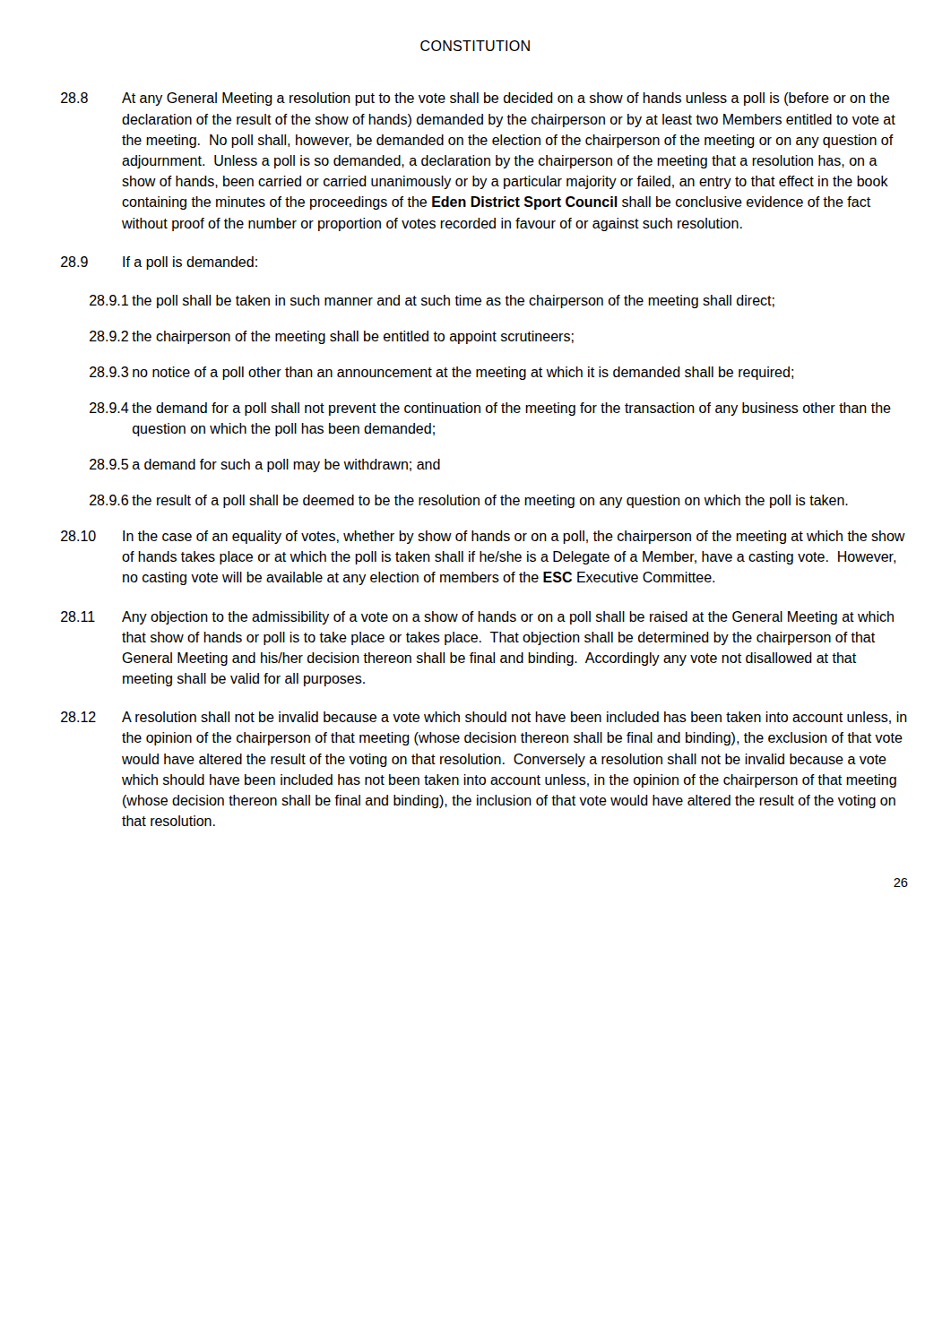CONSTITUTION
28.8
At any General Meeting a resolution put to the vote shall be decided on a show of hands unless a poll is (before or on the declaration of the result of the show of hands) demanded by the chairperson or by at least two Members entitled to vote at the meeting. No poll shall, however, be demanded on the election of the chairperson of the meeting or on any question of adjournment. Unless a poll is so demanded, a declaration by the chairperson of the meeting that a resolution has, on a show of hands, been carried or carried unanimously or by a particular majority or failed, an entry to that effect in the book containing the minutes of the proceedings of the Eden District Sport Council shall be conclusive evidence of the fact without proof of the number or proportion of votes recorded in favour of or against such resolution.
28.9
If a poll is demanded:
28.9.1
the poll shall be taken in such manner and at such time as the chairperson of the meeting shall direct;
28.9.2
the chairperson of the meeting shall be entitled to appoint scrutineers;
28.9.3
no notice of a poll other than an announcement at the meeting at which it is demanded shall be required;
28.9.4
the demand for a poll shall not prevent the continuation of the meeting for the transaction of any business other than the question on which the poll has been demanded;
28.9.5
a demand for such a poll may be withdrawn; and
28.9.6
the result of a poll shall be deemed to be the resolution of the meeting on any question on which the poll is taken.
28.10
In the case of an equality of votes, whether by show of hands or on a poll, the chairperson of the meeting at which the show of hands takes place or at which the poll is taken shall if he/she is a Delegate of a Member, have a casting vote. However, no casting vote will be available at any election of members of the ESC Executive Committee.
28.11
Any objection to the admissibility of a vote on a show of hands or on a poll shall be raised at the General Meeting at which that show of hands or poll is to take place or takes place. That objection shall be determined by the chairperson of that General Meeting and his/her decision thereon shall be final and binding. Accordingly any vote not disallowed at that meeting shall be valid for all purposes.
28.12
A resolution shall not be invalid because a vote which should not have been included has been taken into account unless, in the opinion of the chairperson of that meeting (whose decision thereon shall be final and binding), the exclusion of that vote would have altered the result of the voting on that resolution. Conversely a resolution shall not be invalid because a vote which should have been included has not been taken into account unless, in the opinion of the chairperson of that meeting (whose decision thereon shall be final and binding), the inclusion of that vote would have altered the result of the voting on that resolution.
26